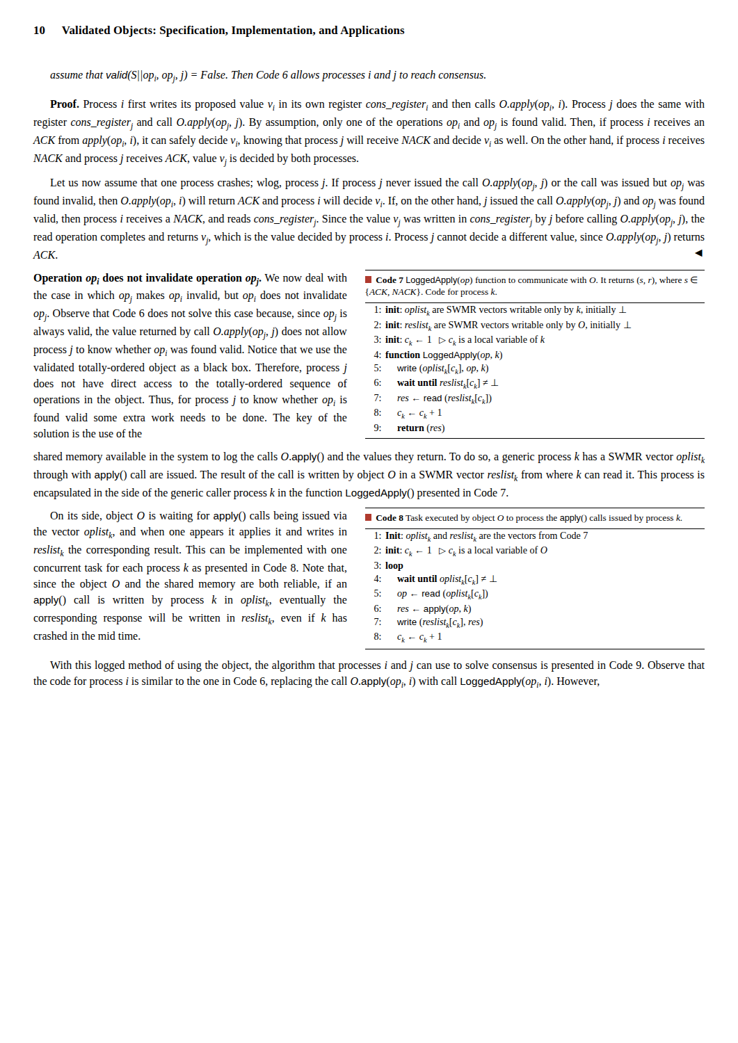10 Validated Objects: Specification, Implementation, and Applications
assume that valid(S||opi, opj, j) = False. Then Code 6 allows processes i and j to reach consensus.
Proof. Process i first writes its proposed value vi in its own register cons_registeri and then calls O.apply(opi, i). Process j does the same with register cons_registerj and call O.apply(opj, j). By assumption, only one of the operations opi and opj is found valid. Then, if process i receives an ACK from apply(opi, i), it can safely decide vi, knowing that process j will receive NACK and decide vi as well. On the other hand, if process i receives NACK and process j receives ACK, value vj is decided by both processes.
Let us now assume that one process crashes; wlog, process j. If process j never issued the call O.apply(opj, j) or the call was issued but opj was found invalid, then O.apply(opi, i) will return ACK and process i will decide vi. If, on the other hand, j issued the call O.apply(opj, j) and opj was found valid, then process i receives a NACK, and reads cons_registerj. Since the value vj was written in cons_registerj by j before calling O.apply(opj, j), the read operation completes and returns vj, which is the value decided by process i. Process j cannot decide a different value, since O.apply(opj, j) returns ACK. ◄
Operation opi does not invalidate operation opj. We now deal with the case in which opj makes opi invalid, but opi does not invalidate opj. Observe that Code 6 does not solve this case because, since opj is always valid, the value returned by call O.apply(opj, j) does not allow process j to know whether opi was found valid. Notice that we use the validated totally-ordered object as a black box. Therefore, process j does not have direct access to the totally-ordered sequence of operations in the object. Thus, for process j to know whether opi is found valid some extra work needs to be done. The key of the solution is the use of the
Code 7 LoggedApply(op) function to communicate with O. It returns (s, r), where s ∈ {ACK, NACK}. Code for process k.
init: oplistk are SWMR vectors writable only by k, initially ⊥
init: reslistk are SWMR vectors writable only by O, initially ⊥
init: ck ← 1 ▷ ck is a local variable of k
function LoggedApply(op, k)
write (oplistk[ck], op, k)
wait until reslistk[ck] ≠ ⊥
res ← read (reslistk[ck])
ck ← ck + 1
return (res)
shared memory available in the system to log the calls O.apply() and the values they return. To do so, a generic process k has a SWMR vector oplistk through with apply() call are issued. The result of the call is written by object O in a SWMR vector reslistk from where k can read it. This process is encapsulated in the side of the generic caller process k in the function LoggedApply() presented in Code 7.
On its side, object O is waiting for apply() calls being issued via the vector oplistk, and when one appears it applies it and writes in reslistk the corresponding result. This can be implemented with one concurrent task for each process k as presented in Code 8. Note that, since the object O and the shared memory are both reliable, if an apply() call is written by process k in oplistk, eventually the corresponding response will be written in reslistk, even if k has crashed in the mid time.
Code 8 Task executed by object O to process the apply() calls issued by process k.
Init: oplistk and reslistk are the vectors from Code 7
init: ck ← 1 ▷ ck is a local variable of O
loop
wait until oplistk[ck] ≠ ⊥
op ← read (oplistk[ck])
res ← apply(op, k)
write (reslistk[ck], res)
ck ← ck + 1
With this logged method of using the object, the algorithm that processes i and j can use to solve consensus is presented in Code 9. Observe that the code for process i is similar to the one in Code 6, replacing the call O.apply(opi, i) with call LoggedApply(opi, i). However,